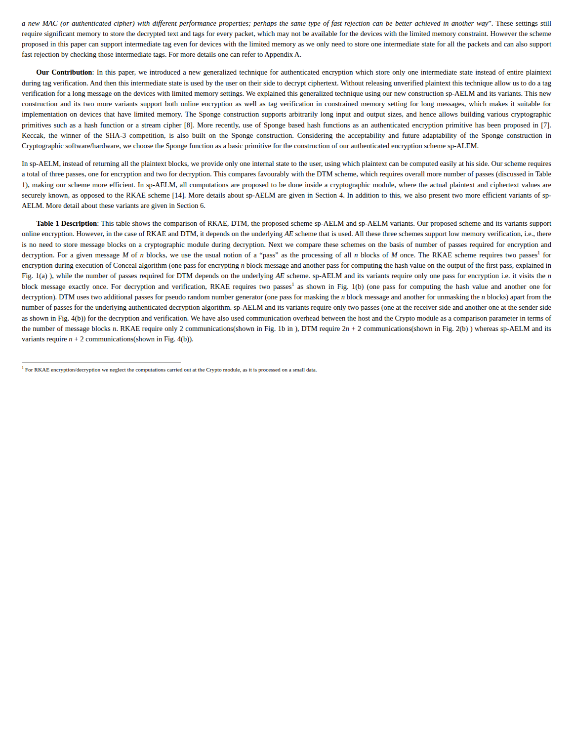a new MAC (or authenticated cipher) with different performance properties; perhaps the same type of fast rejection can be better achieved in another way”. These settings still require significant memory to store the decrypted text and tags for every packet, which may not be available for the devices with the limited memory constraint. However the scheme proposed in this paper can support intermediate tag even for devices with the limited memory as we only need to store one intermediate state for all the packets and can also support fast rejection by checking those intermediate tags. For more details one can refer to Appendix A.
Our Contribution: In this paper, we introduced a new generalized technique for authenticated encryption which store only one intermediate state instead of entire plaintext during tag verification. And then this intermediate state is used by the user on their side to decrypt ciphertext. Without releasing unverified plaintext this technique allow us to do a tag verification for a long message on the devices with limited memory settings. We explained this generalized technique using our new construction sp-AELM and its variants. This new construction and its two more variants support both online encryption as well as tag verification in constrained memory setting for long messages, which makes it suitable for implementation on devices that have limited memory. The Sponge construction supports arbitrarily long input and output sizes, and hence allows building various cryptographic primitives such as a hash function or a stream cipher [8]. More recently, use of Sponge based hash functions as an authenticated encryption primitive has been proposed in [7]. Keccak, the winner of the SHA-3 competition, is also built on the Sponge construction. Considering the acceptability and future adaptability of the Sponge construction in Cryptographic software/hardware, we choose the Sponge function as a basic primitive for the construction of our authenticated encryption scheme sp-ALEM.
In sp-AELM, instead of returning all the plaintext blocks, we provide only one internal state to the user, using which plaintext can be computed easily at his side. Our scheme requires a total of three passes, one for encryption and two for decryption. This compares favourably with the DTM scheme, which requires overall more number of passes (discussed in Table 1), making our scheme more efficient. In sp-AELM, all computations are proposed to be done inside a cryptographic module, where the actual plaintext and ciphertext values are securely known, as opposed to the RKAE scheme [14]. More details about sp-AELM are given in Section 4. In addition to this, we also present two more efficient variants of sp-AELM. More detail about these variants are given in Section 6.
Table 1 Description: This table shows the comparison of RKAE, DTM, the proposed scheme sp-AELM and sp-AELM variants. Our proposed scheme and its variants support online encryption. However, in the case of RKAE and DTM, it depends on the underlying AE scheme that is used. All these three schemes support low memory verification, i.e., there is no need to store message blocks on a cryptographic module during decryption. Next we compare these schemes on the basis of number of passes required for encryption and decryption. For a given message M of n blocks, we use the usual notion of a “pass” as the processing of all n blocks of M once. The RKAE scheme requires two passes1 for encryption during execution of Conceal algorithm (one pass for encrypting n block message and another pass for computing the hash value on the output of the first pass, explained in Fig. 1(a) ), while the number of passes required for DTM depends on the underlying AE scheme. sp-AELM and its variants require only one pass for encryption i.e. it visits the n block message exactly once. For decryption and verification, RKAE requires two passes1 as shown in Fig. 1(b) (one pass for computing the hash value and another one for decryption). DTM uses two additional passes for pseudo random number generator (one pass for masking the n block message and another for unmasking the n blocks) apart from the number of passes for the underlying authenticated decryption algorithm. sp-AELM and its variants require only two passes (one at the receiver side and another one at the sender side as shown in Fig. 4(b)) for the decryption and verification. We have also used communication overhead between the host and the Crypto module as a comparison parameter in terms of the number of message blocks n. RKAE require only 2 communications(shown in Fig. 1b in ), DTM require 2n + 2 communications(shown in Fig. 2(b) ) whereas sp-AELM and its variants require n + 2 communications(shown in Fig. 4(b)).
1 For RKAE encryption/decryption we neglect the computations carried out at the Crypto module, as it is processed on a small data.